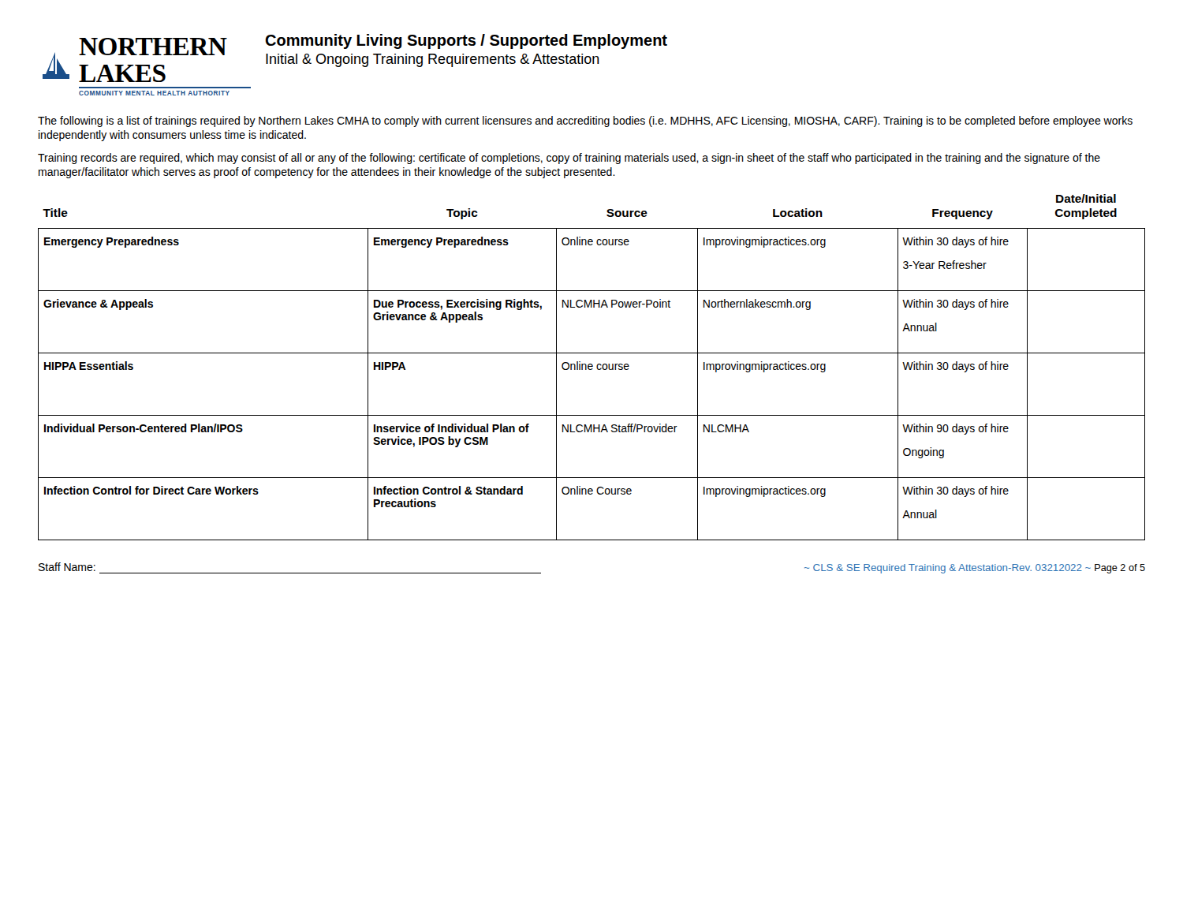NORTHERN LAKES
COMMUNITY MENTAL HEALTH AUTHORITY
Community Living Supports / Supported Employment
Initial & Ongoing Training Requirements & Attestation
The following is a list of trainings required by Northern Lakes CMHA to comply with current licensures and accrediting bodies (i.e. MDHHS, AFC Licensing, MIOSHA, CARF). Training is to be completed before employee works independently with consumers unless time is indicated.
Training records are required, which may consist of all or any of the following: certificate of completions, copy of training materials used, a sign-in sheet of the staff who participated in the training and the signature of the manager/facilitator which serves as proof of competency for the attendees in their knowledge of the subject presented.
| Title | Topic | Source | Location | Frequency | Date/Initial Completed |
| --- | --- | --- | --- | --- | --- |
| Emergency Preparedness | Emergency Preparedness | Online course | Improvingmipractices.org | Within 30 days of hire 3-Year Refresher | |
| Grievance & Appeals | Due Process, Exercising Rights, Grievance & Appeals | NLCMHA Power-Point | Northernlakescmh.org | Within 30 days of hire Annual | |
| HIPPA Essentials | HIPPA | Online course | Improvingmipractices.org | Within 30 days of hire | |
| Individual Person-Centered Plan/IPOS | Inservice of Individual Plan of Service, IPOS by CSM | NLCMHA Staff/Provider | NLCMHA | Within 90 days of hire Ongoing | |
| Infection Control for Direct Care Workers | Infection Control & Standard Precautions | Online Course | Improvingmipractices.org | Within 30 days of hire Annual | |
Staff Name:
~ CLS & SE Required Training & Attestation-Rev. 03212022 ~ Page 2 of 5